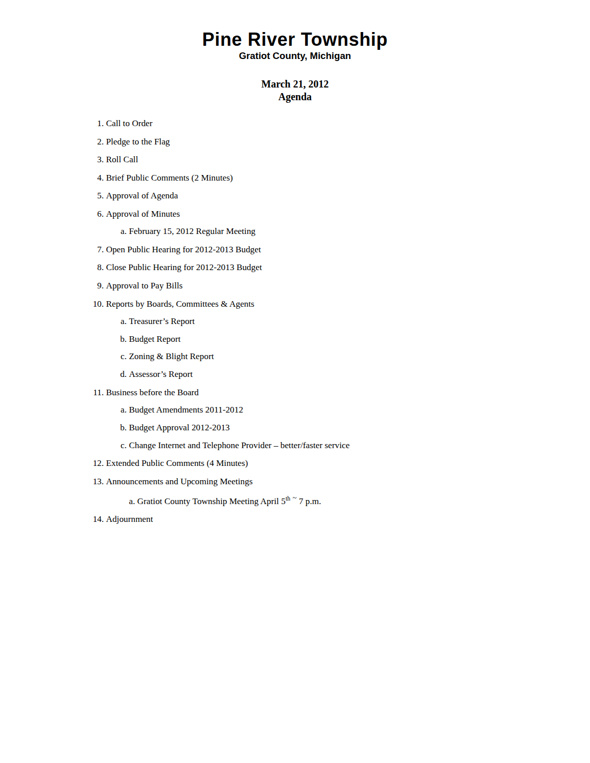Pine River Township
Gratiot County, Michigan
March 21, 2012
Agenda
Call to Order
Pledge to the Flag
Roll Call
Brief Public Comments (2 Minutes)
Approval of Agenda
Approval of Minutes
February 15, 2012 Regular Meeting
Open Public Hearing for 2012-2013 Budget
Close Public Hearing for 2012-2013 Budget
Approval to Pay Bills
Reports by Boards, Committees & Agents
Treasurer’s Report
Budget Report
Zoning & Blight Report
Assessor’s Report
Business before the Board
Budget Amendments 2011-2012
Budget Approval 2012-2013
Change Internet and Telephone Provider – better/faster service
Extended Public Comments (4 Minutes)
Announcements and Upcoming Meetings
a. Gratiot County Township Meeting April 5th ~ 7 p.m.
Adjournment